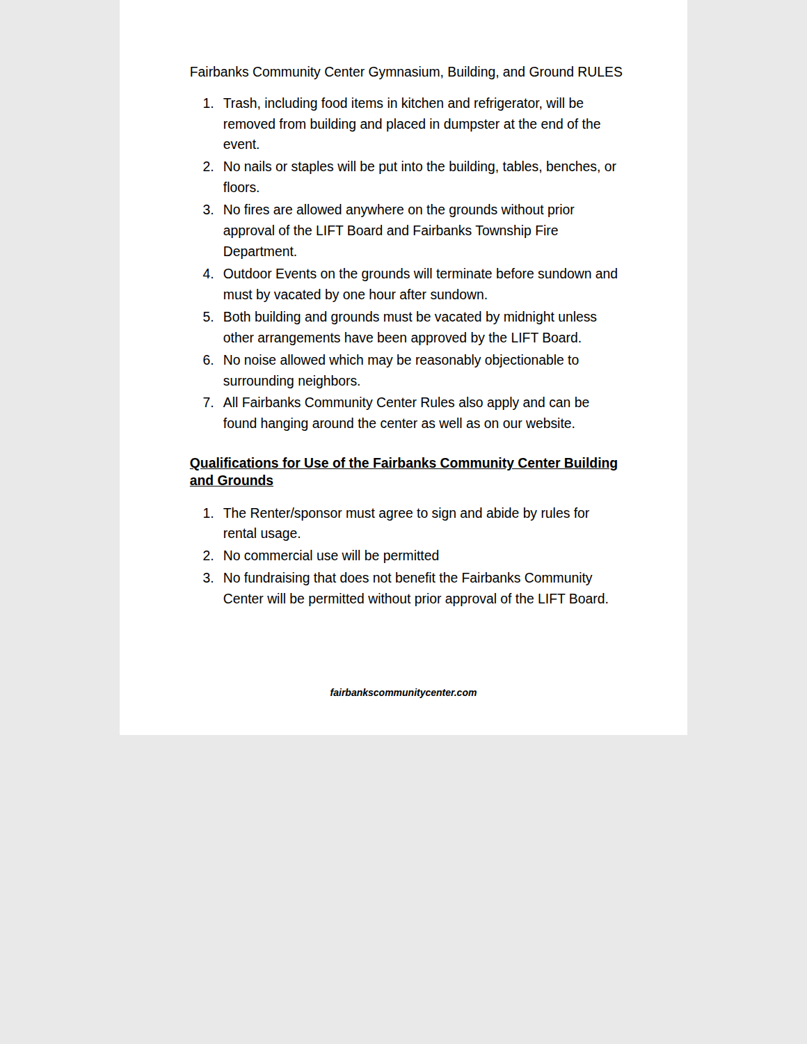Fairbanks Community Center Gymnasium, Building, and Ground RULES
Trash, including food items in kitchen and refrigerator, will be removed from building and placed in dumpster at the end of the event.
No nails or staples will be put into the building, tables, benches, or floors.
No fires are allowed anywhere on the grounds without prior approval of the LIFT Board and Fairbanks Township Fire Department.
Outdoor Events on the grounds will terminate before sundown and must by vacated by one hour after sundown.
Both building and grounds must be vacated by midnight unless other arrangements have been approved by the LIFT Board.
No noise allowed which may be reasonably objectionable to surrounding neighbors.
All Fairbanks Community Center Rules also apply and can be found hanging around the center as well as on our website.
Qualifications for Use of the Fairbanks Community Center Building and Grounds
The Renter/sponsor must agree to sign and abide by rules for rental usage.
No commercial use will be permitted
No fundraising that does not benefit the Fairbanks Community Center will be permitted without prior approval of the LIFT Board.
fairbankscommunitycenter.com